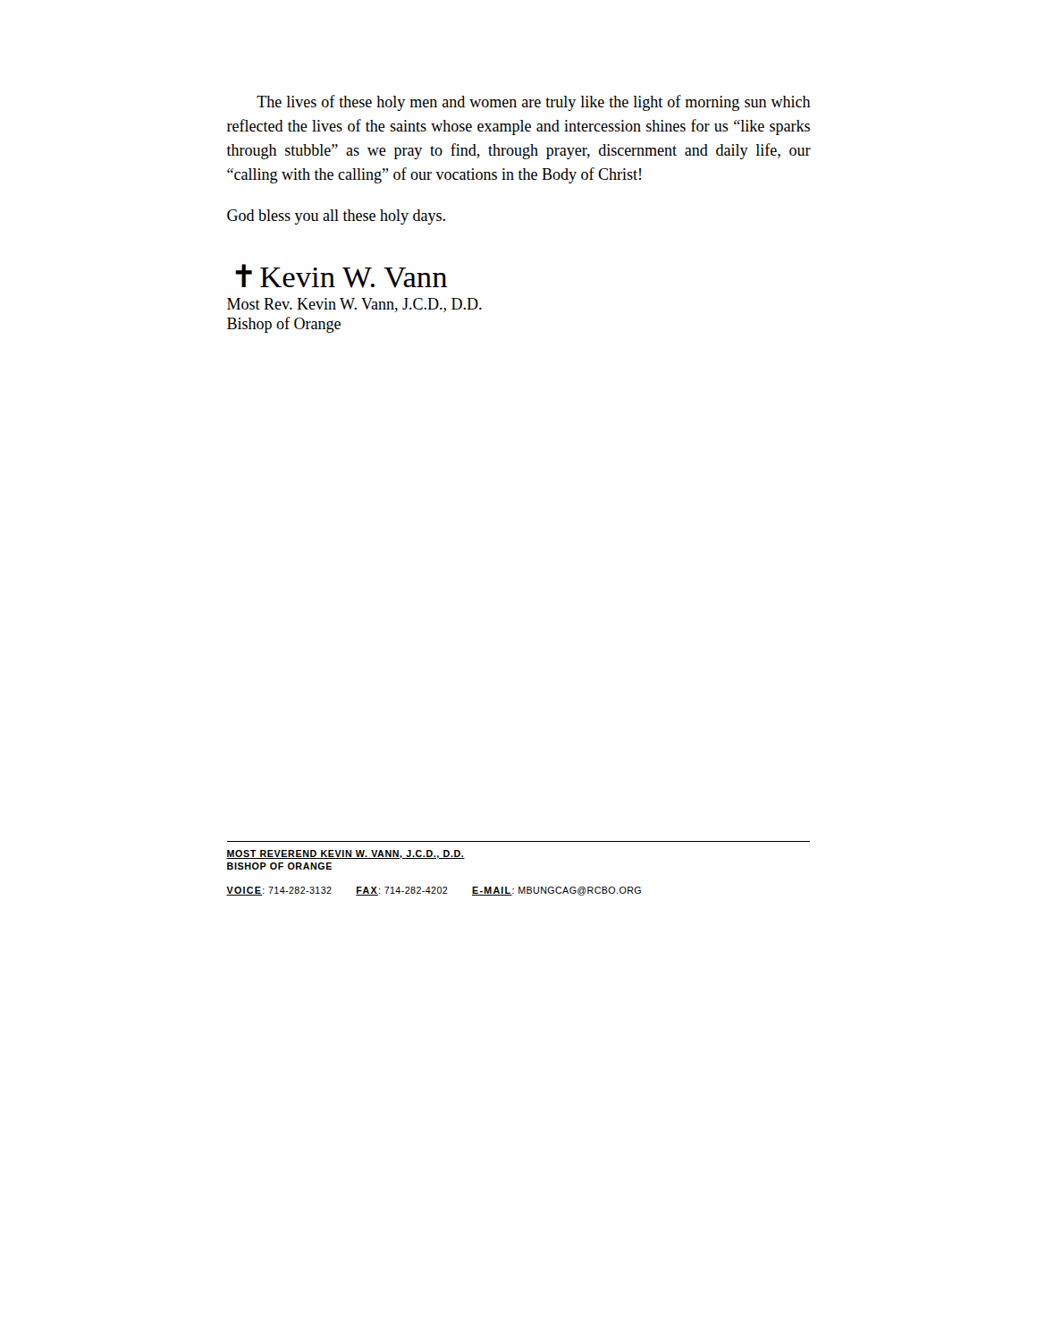The lives of these holy men and women are truly like the light of morning sun which reflected the lives of the saints whose example and intercession shines for us “like sparks through stubble” as we pray to find, through prayer, discernment and daily life, our “calling with the calling” of our vocations in the Body of Christ!
God bless you all these holy days.
✝ Kevin W. Vann
Most Rev. Kevin W. Vann, J.C.D., D.D.
Bishop of Orange
Most Reverend Kevin W. Vann, J.C.D., D.D.
Bishop of Orange
Voice: 714-282-3132 Fax: 714-282-4202 E-mail: mbungcag@rcbo.org